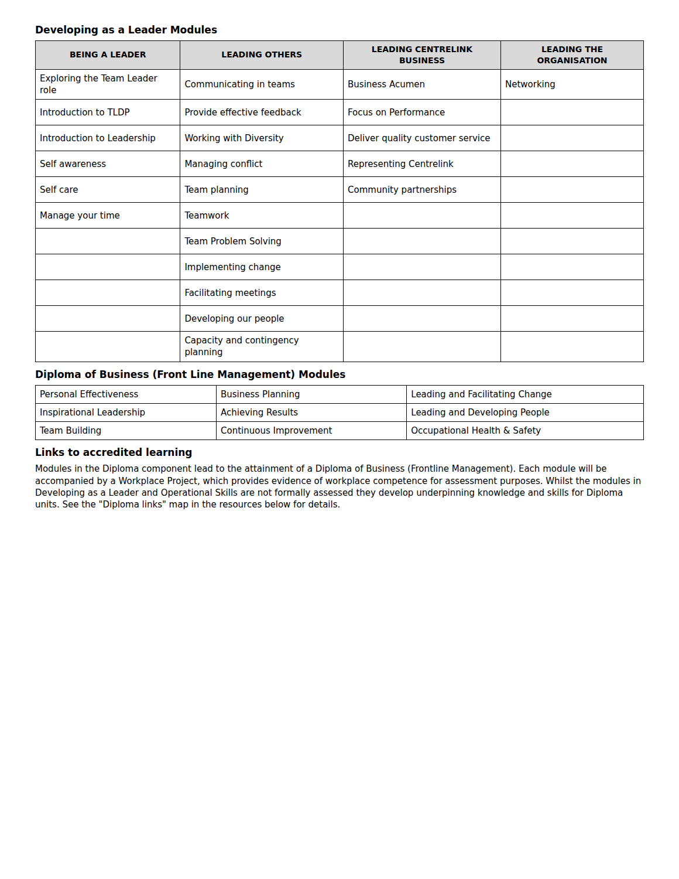Developing as a Leader Modules
| Being a Leader | Leading Others | Leading Centrelink Business | Leading the Organisation |
| --- | --- | --- | --- |
| Exploring the Team Leader role | Communicating in teams | Business Acumen | Networking |
| Introduction to TLDP | Provide effective feedback | Focus on Performance | |
| Introduction to Leadership | Working with Diversity | Deliver quality customer service | |
| Self awareness | Managing conflict | Representing Centrelink | |
| Self care | Team planning | Community partnerships | |
| Manage your time | Teamwork | | |
| | Team Problem Solving | | |
| | Implementing change | | |
| | Facilitating meetings | | |
| | Developing our people | | |
| | Capacity and contingency planning | | |
Diploma of Business (Front Line Management) Modules
| Personal Effectiveness | Business Planning | Leading and Facilitating Change |
| Inspirational Leadership | Achieving Results | Leading and Developing People |
| Team Building | Continuous Improvement | Occupational Health & Safety |
Links to accredited learning
Modules in the Diploma component lead to the attainment of a Diploma of Business (Frontline Management). Each module will be accompanied by a Workplace Project, which provides evidence of workplace competence for assessment purposes. Whilst the modules in Developing as a Leader and Operational Skills are not formally assessed they develop underpinning knowledge and skills for Diploma units. See the "Diploma links" map in the resources below for details.